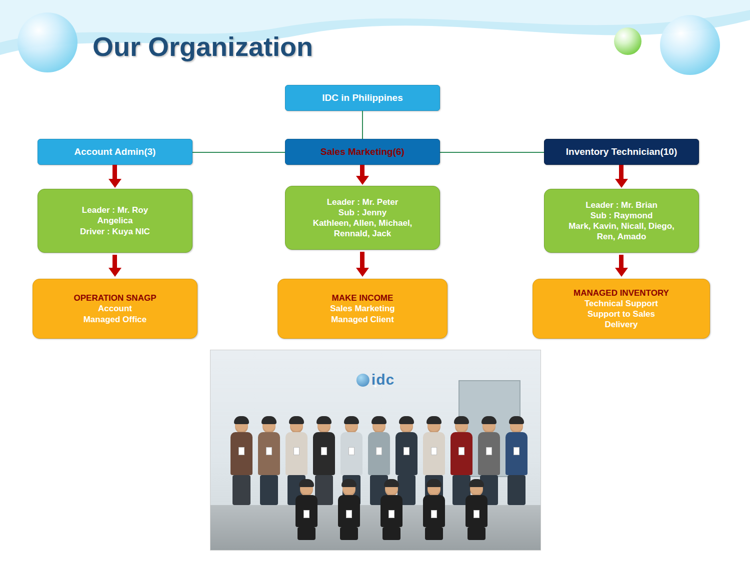Our Organization
IDC in Philippines
Account Admin(3)
Sales Marketing(6)
Inventory Technician(10)
Leader : Mr. Roy
Angelica
Driver : Kuya NIC
Leader : Mr. Peter
Sub : Jenny
Kathleen, Allen, Michael,
Rennald, Jack
Leader : Mr. Brian
Sub : Raymond
Mark, Kavin, Nicall, Diego,
Ren, Amado
OPERATION SNAGP Account
Managed Office
MAKE INCOME Sales Marketing
Managed Client
MANAGED INVENTORY Technical Support
Support to Sales
Delivery
idc